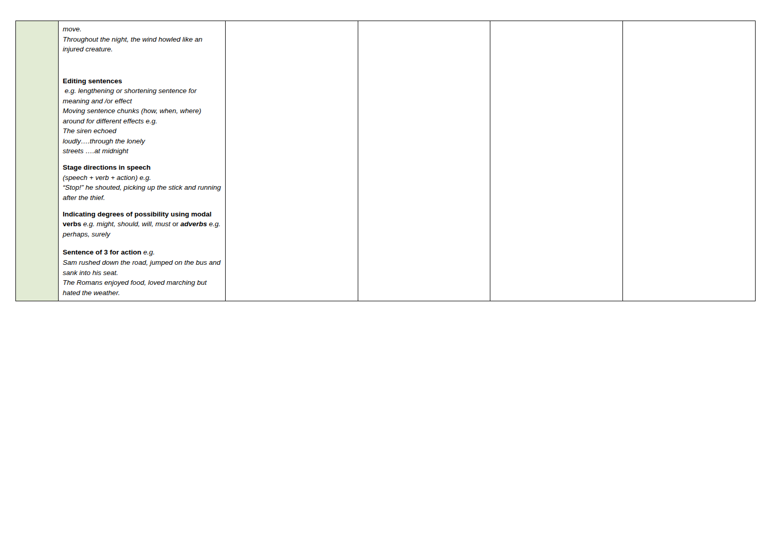| | move. Throughout the night, the wind howled like an injured creature. Editing sentences e.g. lengthening or shortening sentence for meaning and /or effect Moving sentence chunks (how, when, where) around for different effects e.g. The siren echoed loudly….through the lonely streets ….at midnight Stage directions in speech (speech + verb + action) e.g. “Stop!” he shouted, picking up the stick and running after the thief. Indicating degrees of possibility using modal verbs e.g. might, should, will, must or adverbs e.g. perhaps, surely Sentence of 3 for action e.g. Sam rushed down the road, jumped on the bus and sank into his seat. The Romans enjoyed food, loved marching but hated the weather. | | | | |